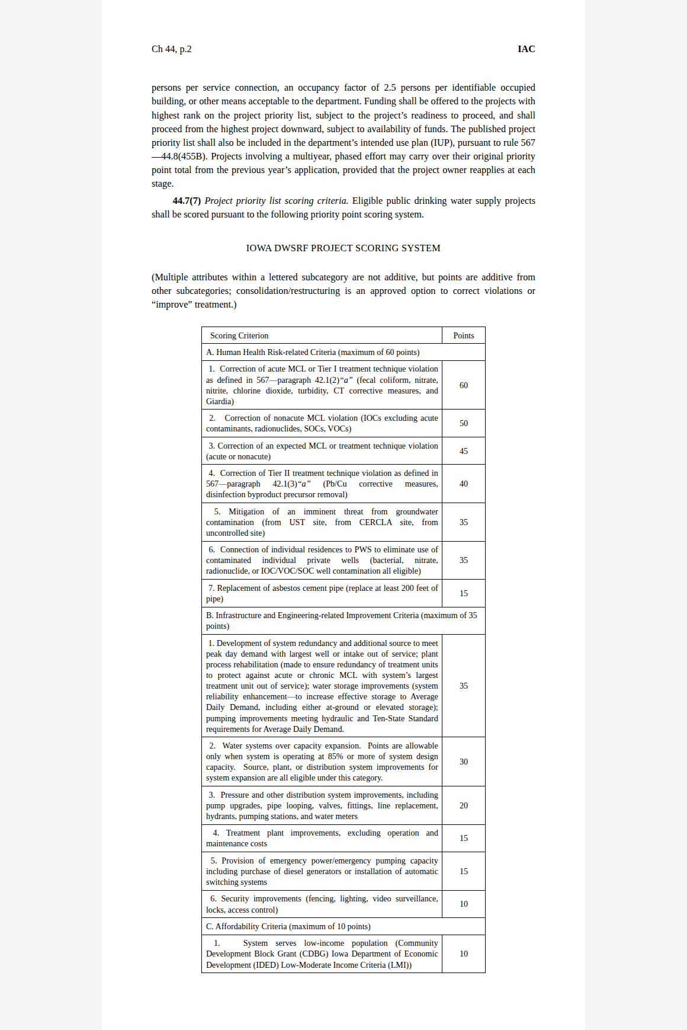Ch 44, p.2 IAC
persons per service connection, an occupancy factor of 2.5 persons per identifiable occupied building, or other means acceptable to the department. Funding shall be offered to the projects with highest rank on the project priority list, subject to the project’s readiness to proceed, and shall proceed from the highest project downward, subject to availability of funds. The published project priority list shall also be included in the department’s intended use plan (IUP), pursuant to rule 567—44.8(455B). Projects involving a multiyear, phased effort may carry over their original priority point total from the previous year’s application, provided that the project owner reapplies at each stage.
44.7(7) Project priority list scoring criteria. Eligible public drinking water supply projects shall be scored pursuant to the following priority point scoring system.
IOWA DWSRF PROJECT SCORING SYSTEM
(Multiple attributes within a lettered subcategory are not additive, but points are additive from other subcategories; consolidation/restructuring is an approved option to correct violations or “improve” treatment.)
| Scoring Criterion | Points |
| --- | --- |
| A. Human Health Risk-related Criteria (maximum of 60 points) |
| 1. Correction of acute MCL or Tier I treatment technique violation as defined in 567—paragraph 42.1(2) “a” (fecal coliform, nitrate, nitrite, chlorine dioxide, turbidity, CT corrective measures, and Giardia) | 60 |
| 2. Correction of nonacute MCL violation (IOCs excluding acute contaminants, radionuclides, SOCs, VOCs) | 50 |
| 3. Correction of an expected MCL or treatment technique violation (acute or nonacute) | 45 |
| 4. Correction of Tier II treatment technique violation as defined in 567—paragraph 42.1(3) “a” (Pb/Cu corrective measures, disinfection byproduct precursor removal) | 40 |
| 5. Mitigation of an imminent threat from groundwater contamination (from UST site, from CERCLA site, from uncontrolled site) | 35 |
| 6. Connection of individual residences to PWS to eliminate use of contaminated individual private wells (bacterial, nitrate, radionuclide, or IOC/VOC/SOC well contamination all eligible) | 35 |
| 7. Replacement of asbestos cement pipe (replace at least 200 feet of pipe) | 15 |
| B. Infrastructure and Engineering-related Improvement Criteria (maximum of 35 points) |
| 1. Development of system redundancy and additional source to meet peak day demand with largest well or intake out of service; plant process rehabilitation (made to ensure redundancy of treatment units to protect against acute or chronic MCL with system’s largest treatment unit out of service); water storage improvements (system reliability enhancement—to increase effective storage to Average Daily Demand, including either at-ground or elevated storage); pumping improvements meeting hydraulic and Ten-State Standard requirements for Average Daily Demand. | 35 |
| 2. Water systems over capacity expansion. Points are allowable only when system is operating at 85% or more of system design capacity. Source, plant, or distribution system improvements for system expansion are all eligible under this category. | 30 |
| 3. Pressure and other distribution system improvements, including pump upgrades, pipe looping, valves, fittings, line replacement, hydrants, pumping stations, and water meters | 20 |
| 4. Treatment plant improvements, excluding operation and maintenance costs | 15 |
| 5. Provision of emergency power/emergency pumping capacity including purchase of diesel generators or installation of automatic switching systems | 15 |
| 6. Security improvements (fencing, lighting, video surveillance, locks, access control) | 10 |
| C. Affordability Criteria (maximum of 10 points) |
| 1. System serves low-income population (Community Development Block Grant (CDBG) Iowa Department of Economic Development (IDED) Low-Moderate Income Criteria (LMI)) | 10 |